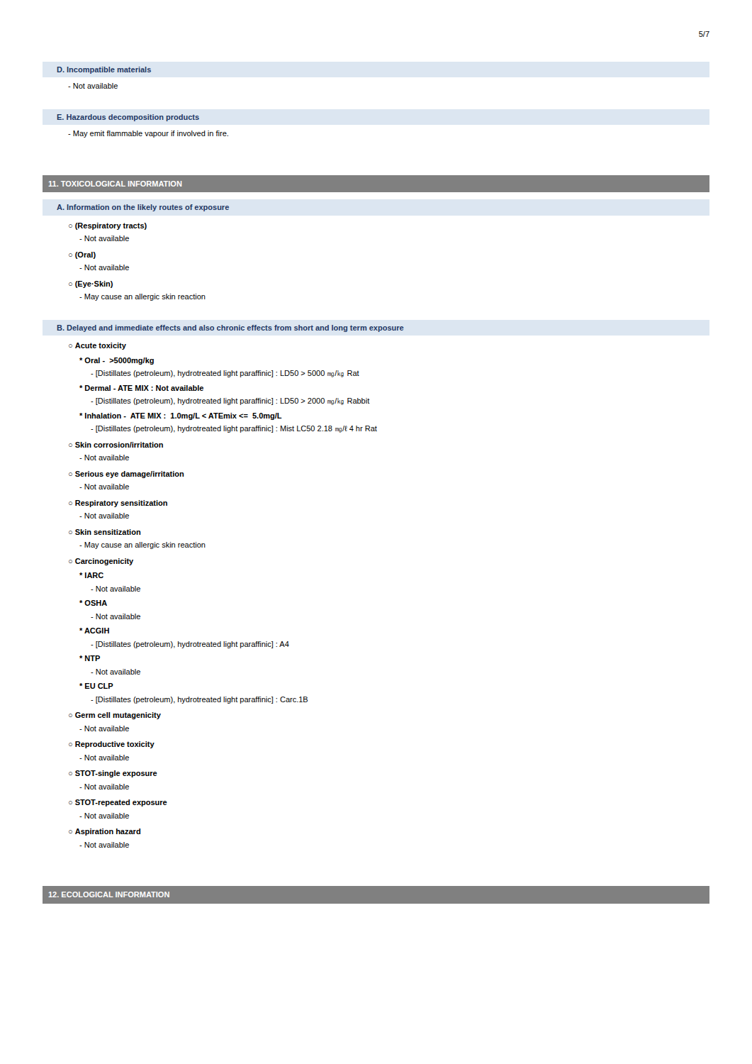5/7
D. Incompatible materials
- Not available
E. Hazardous decomposition products
- May emit flammable vapour if involved in fire.
11. TOXICOLOGICAL INFORMATION
A. Information on the likely routes of exposure
(Respiratory tracts)
- Not available
(Oral)
- Not available
(Eye·Skin)
- May cause an allergic skin reaction
B. Delayed and immediate effects and also chronic effects from short and long term exposure
Acute toxicity
* Oral - >5000mg/kg
- [Distillates (petroleum), hydrotreated light paraffinic] : LD50 > 5000 ㎎/㎏ Rat
* Dermal - ATE MIX : Not available
- [Distillates (petroleum), hydrotreated light paraffinic] : LD50 > 2000 ㎎/㎏ Rabbit
* Inhalation - ATE MIX : 1.0mg/L < ATEmix <= 5.0mg/L
- [Distillates (petroleum), hydrotreated light paraffinic] : Mist LC50 2.18 ㎎/ℓ 4 hr Rat
Skin corrosion/irritation
- Not available
Serious eye damage/irritation
- Not available
Respiratory sensitization
- Not available
Skin sensitization
- May cause an allergic skin reaction
Carcinogenicity
* IARC
- Not available
* OSHA
- Not available
* ACGIH
- [Distillates (petroleum), hydrotreated light paraffinic] : A4
* NTP
- Not available
* EU CLP
- [Distillates (petroleum), hydrotreated light paraffinic] : Carc.1B
Germ cell mutagenicity
- Not available
Reproductive toxicity
- Not available
STOT-single exposure
- Not available
STOT-repeated exposure
- Not available
Aspiration hazard
- Not available
12. ECOLOGICAL INFORMATION